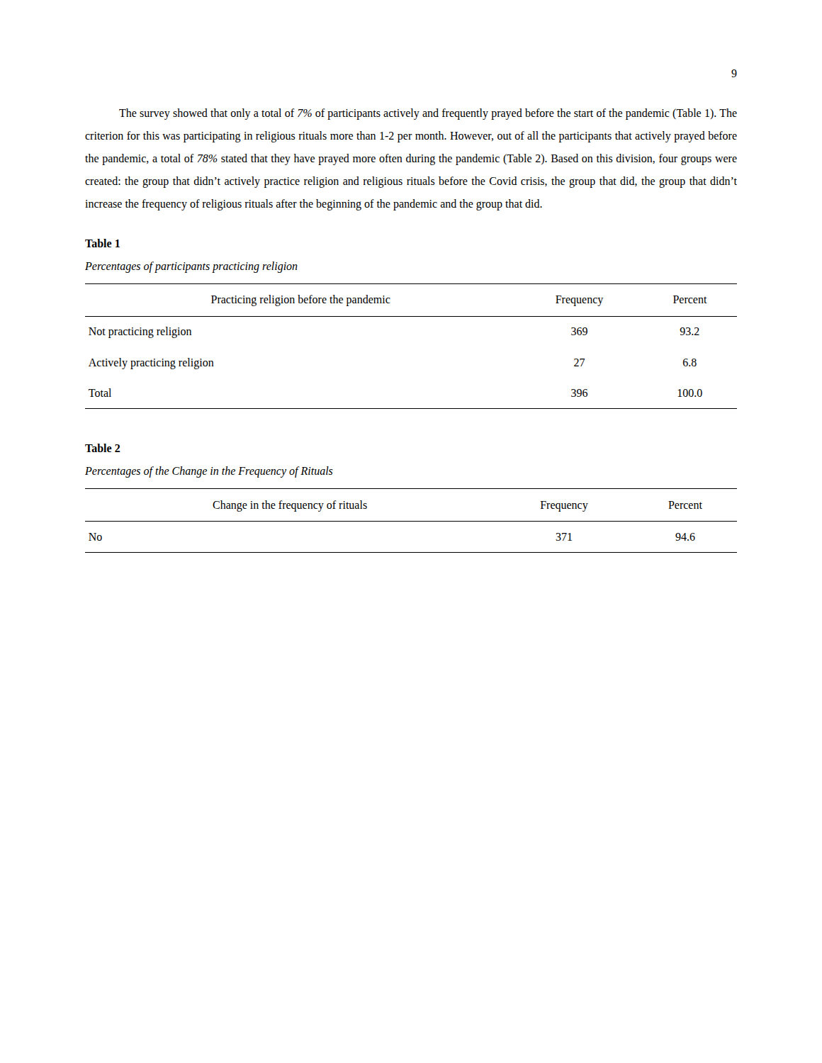9
The survey showed that only a total of 7% of participants actively and frequently prayed before the start of the pandemic (Table 1). The criterion for this was participating in religious rituals more than 1-2 per month. However, out of all the participants that actively prayed before the pandemic, a total of 78% stated that they have prayed more often during the pandemic (Table 2). Based on this division, four groups were created: the group that didn’t actively practice religion and religious rituals before the Covid crisis, the group that did, the group that didn’t increase the frequency of religious rituals after the beginning of the pandemic and the group that did.
Table 1
Percentages of participants practicing religion
| Practicing religion before the pandemic | Frequency | Percent |
| --- | --- | --- |
| Not practicing religion | 369 | 93.2 |
| Actively practicing religion | 27 | 6.8 |
| Total | 396 | 100.0 |
Table 2
Percentages of the Change in the Frequency of Rituals
| Change in the frequency of rituals | Frequency | Percent |
| --- | --- | --- |
| No | 371 | 94.6 |